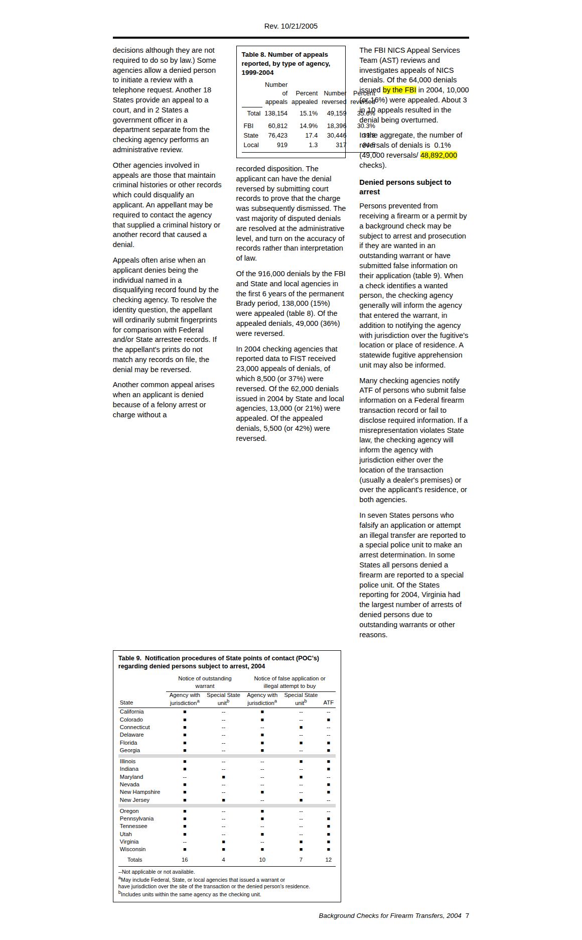Rev. 10/21/2005
decisions although they are not required to do so by law.) Some agencies allow a denied person to initiate a review with a telephone request. Another 18 States provide an appeal to a court, and in 2 States a government officer in a department separate from the checking agency performs an administrative review.
Other agencies involved in appeals are those that maintain criminal histories or other records which could disqualify an applicant. An appellant may be required to contact the agency that supplied a criminal history or another record that caused a denial.
Appeals often arise when an applicant denies being the individual named in a disqualifying record found by the checking agency. To resolve the identity question, the appellant will ordinarily submit fingerprints for comparison with Federal and/or State arrestee records. If the appellant's prints do not match any records on file, the denial may be reversed.
Another common appeal arises when an applicant is denied because of a felony arrest or charge without a
Table 8. Number of appeals reported, by type of agency, 1999-2004
| | Number of appeals | Percent appealed | Number reversed | Percent reversed |
| Total | 138,154 | 15.1% | 49,159 | 35.6% |
| FBI | 60,812 | 14.9% | 18,396 | 30.3% |
| State | 76,423 | 17.4 | 30,446 | 39.8 |
| Local | 919 | 1.3 | 317 | 34.5 |
recorded disposition. The applicant can have the denial reversed by submitting court records to prove that the charge was subsequently dismissed. The vast majority of disputed denials are resolved at the administrative level, and turn on the accuracy of records rather than interpretation of law.
Of the 916,000 denials by the FBI and State and local agencies in the first 6 years of the permanent Brady period, 138,000 (15%) were appealed (table 8). Of the appealed denials, 49,000 (36%) were reversed.
In 2004 checking agencies that reported data to FIST received 23,000 appeals of denials, of which 8,500 (or 37%) were reversed. Of the 62,000 denials issued in 2004 by State and local agencies, 13,000 (or 21%) were appealed. Of the appealed denials, 5,500 (or 42%) were reversed.
The FBI NICS Appeal Services Team (AST) reviews and investigates appeals of NICS denials. Of the 64,000 denials issued by the FBI in 2004, 10,000 (or 16%) were appealed. About 3 in 10 appeals resulted in the denial being overturned.
In the aggregate, the number of reversals of denials is 0.1% (49,000 reversals/ 48,892,000 checks).
Denied persons subject to arrest
Persons prevented from receiving a firearm or a permit by a background check may be subject to arrest and prosecution if they are wanted in an outstanding warrant or have submitted false information on their application (table 9). When a check identifies a wanted person, the checking agency generally will inform the agency that entered the warrant, in addition to notifying the agency with jurisdiction over the fugitive's location or place of residence. A statewide fugitive apprehension unit may also be informed.
Many checking agencies notify ATF of persons who submit false information on a Federal firearm transaction record or fail to disclose required information. If a misrepresentation violates State law, the checking agency will inform the agency with jurisdiction either over the location of the transaction (usually a dealer's premises) or over the applicant's residence, or both agencies.
In seven States persons who falsify an application or attempt an illegal transfer are reported to a special police unit to make an arrest determination. In some States all persons denied a firearm are reported to a special police unit. Of the States reporting for 2004, Virginia had the largest number of arrests of denied persons due to outstanding warrants or other reasons.
Table 9. Notification procedures of State points of contact (POC’s) regarding denied persons subject to arrest, 2004
| | Notice of outstanding warrant | Notice of false application or illegal attempt to buy |
| State | Agency with jurisdiction a | Special State unit b | Agency with jurisdiction a | Special State unit b | ATF |
| California | ■ | -- | ■ | -- | -- |
| Colorado | ■ | -- | ■ | -- | ■ |
| Connecticut | ■ | -- | -- | ■ | -- |
| Delaware | ■ | -- | ■ | -- | -- |
| Florida | ■ | -- | ■ | ■ | ■ |
| Georgia | ■ | -- | ■ | -- | ■ |
| Illinois | ■ | -- | -- | ■ | ■ |
| Indiana | ■ | -- | -- | -- | ■ |
| Maryland | -- | ■ | -- | ■ | -- |
| Nevada | ■ | -- | -- | -- | ■ |
| New Hampshire | ■ | -- | ■ | -- | ■ |
| New Jersey | ■ | ■ | -- | ■ | -- |
| Oregon | ■ | -- | ■ | -- | -- |
| Pennsylvania | ■ | -- | ■ | -- | ■ |
| Tennessee | ■ | -- | -- | -- | ■ |
| Utah | ■ | -- | ■ | -- | ■ |
| Virginia | -- | ■ | -- | ■ | ■ |
| Wisconsin | ■ | ■ | ■ | ■ | ■ |
| Totals | 16 | 4 | 10 | 7 | 12 |
--Not applicable or not available.
aMay include Federal, State, or local agencies that issued a warrant or
have jurisdiction over the site of the transaction or the denied person's residence.
bIncludes units within the same agency as the checking unit.
Background Checks for Firearm Transfers, 20047